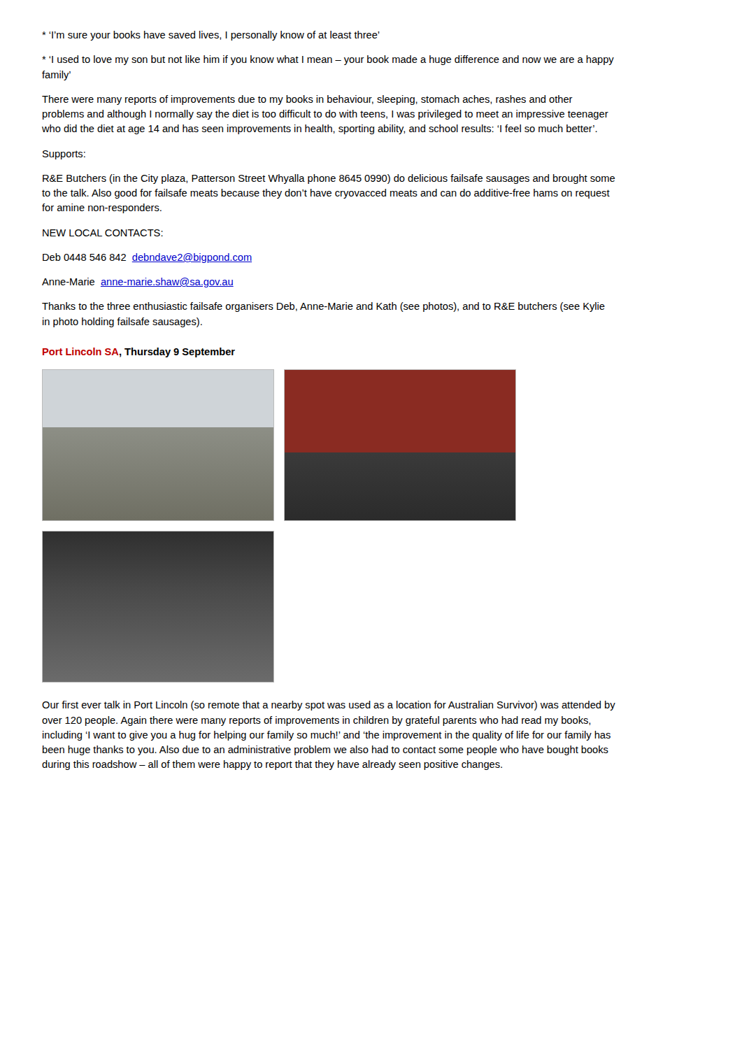* ‘I’m sure your books have saved lives, I personally know of at least three’
* ‘I used to love my son but not like him if you know what I mean – your book made a huge difference and now we are a happy family’
There were many reports of improvements due to my books in behaviour, sleeping, stomach aches, rashes and other problems and although I normally say the diet is too difficult to do with teens, I was privileged to meet an impressive teenager who did the diet at age 14 and has seen improvements in health, sporting ability, and school results: ‘I feel so much better’.
Supports:
R&E Butchers (in the City plaza, Patterson Street Whyalla phone 8645 0990) do delicious failsafe sausages and brought some to the talk. Also good for failsafe meats because they don’t have cryovacced meats and can do additive-free hams on request for amine non-responders.
NEW LOCAL CONTACTS:
Deb 0448 546 842 debndave2@bigpond.com
Anne-Marie anne-marie.shaw@sa.gov.au
Thanks to the three enthusiastic failsafe organisers Deb, Anne-Marie and Kath (see photos), and to R&E butchers (see Kylie in photo holding failsafe sausages).
Port Lincoln SA, Thursday 9 September
Our first ever talk in Port Lincoln (so remote that a nearby spot was used as a location for Australian Survivor) was attended by over 120 people. Again there were many reports of improvements in children by grateful parents who had read my books, including ‘I want to give you a hug for helping our family so much!’ and ‘the improvement in the quality of life for our family has been huge thanks to you. Also due to an administrative problem we also had to contact some people who have bought books during this roadshow – all of them were happy to report that they have already seen positive changes.